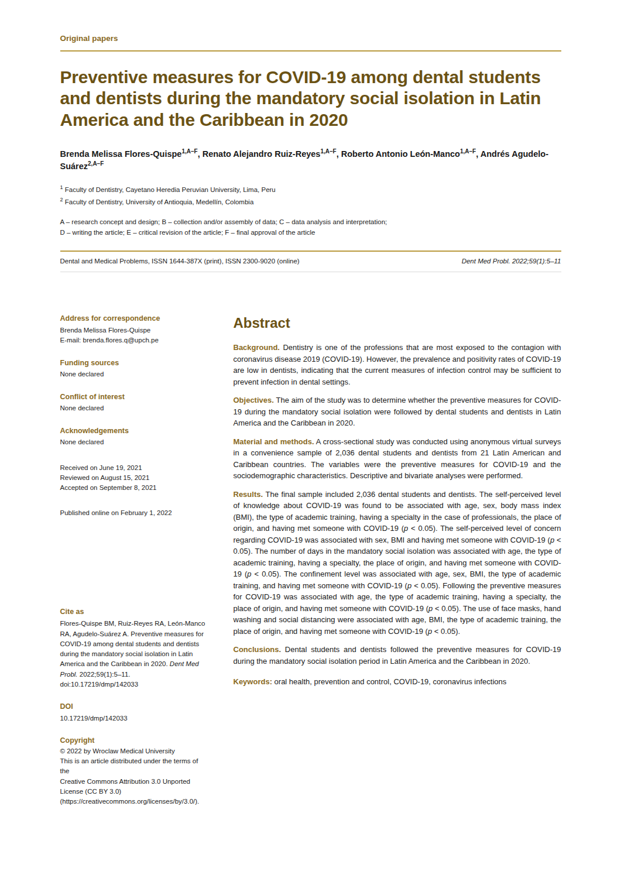Original papers
Preventive measures for COVID-19 among dental students and dentists during the mandatory social isolation in Latin America and the Caribbean in 2020
Brenda Melissa Flores-Quispe1,A–F, Renato Alejandro Ruiz-Reyes1,A–F, Roberto Antonio León-Manco1,A–F, Andrés Agudelo-Suárez2,A–F
1 Faculty of Dentistry, Cayetano Heredia Peruvian University, Lima, Peru
2 Faculty of Dentistry, University of Antioquia, Medellín, Colombia
A – research concept and design; B – collection and/or assembly of data; C – data analysis and interpretation;
D – writing the article; E – critical revision of the article; F – final approval of the article
Dental and Medical Problems, ISSN 1644-387X (print), ISSN 2300-9020 (online) Dent Med Probl. 2022;59(1):5–11
Address for correspondence
Brenda Melissa Flores-Quispe
E-mail: brenda.flores.q@upch.pe
Funding sources
None declared
Conflict of interest
None declared
Acknowledgements
None declared
Received on June 19, 2021
Reviewed on August 15, 2021
Accepted on September 8, 2021
Published online on February 1, 2022
Cite as
Flores-Quispe BM, Ruiz-Reyes RA, León-Manco RA, Agudelo-Suárez A. Preventive measures for COVID-19 among dental students and dentists during the mandatory social isolation in Latin America and the Caribbean in 2020. Dent Med Probl. 2022;59(1):5–11. doi:10.17219/dmp/142033
DOI
10.17219/dmp/142033
Copyright
© 2022 by Wroclaw Medical University
This is an article distributed under the terms of the
Creative Commons Attribution 3.0 Unported License (CC BY 3.0)
(https://creativecommons.org/licenses/by/3.0/).
Abstract
Background. Dentistry is one of the professions that are most exposed to the contagion with coronavirus disease 2019 (COVID-19). However, the prevalence and positivity rates of COVID-19 are low in dentists, indicating that the current measures of infection control may be sufficient to prevent infection in dental settings.
Objectives. The aim of the study was to determine whether the preventive measures for COVID-19 during the mandatory social isolation were followed by dental students and dentists in Latin America and the Caribbean in 2020.
Material and methods. A cross-sectional study was conducted using anonymous virtual surveys in a convenience sample of 2,036 dental students and dentists from 21 Latin American and Caribbean countries. The variables were the preventive measures for COVID-19 and the sociodemographic characteristics. Descriptive and bivariate analyses were performed.
Results. The final sample included 2,036 dental students and dentists. The self-perceived level of knowledge about COVID-19 was found to be associated with age, sex, body mass index (BMI), the type of academic training, having a specialty in the case of professionals, the place of origin, and having met someone with COVID-19 (p < 0.05). The self-perceived level of concern regarding COVID-19 was associated with sex, BMI and having met someone with COVID-19 (p < 0.05). The number of days in the mandatory social isolation was associated with age, the type of academic training, having a specialty, the place of origin, and having met someone with COVID-19 (p < 0.05). The confinement level was associated with age, sex, BMI, the type of academic training, and having met someone with COVID-19 (p < 0.05). Following the preventive measures for COVID-19 was associated with age, the type of academic training, having a specialty, the place of origin, and having met someone with COVID-19 (p < 0.05). The use of face masks, hand washing and social distancing were associated with age, BMI, the type of academic training, the place of origin, and having met someone with COVID-19 (p < 0.05).
Conclusions. Dental students and dentists followed the preventive measures for COVID-19 during the mandatory social isolation period in Latin America and the Caribbean in 2020.
Keywords: oral health, prevention and control, COVID-19, coronavirus infections